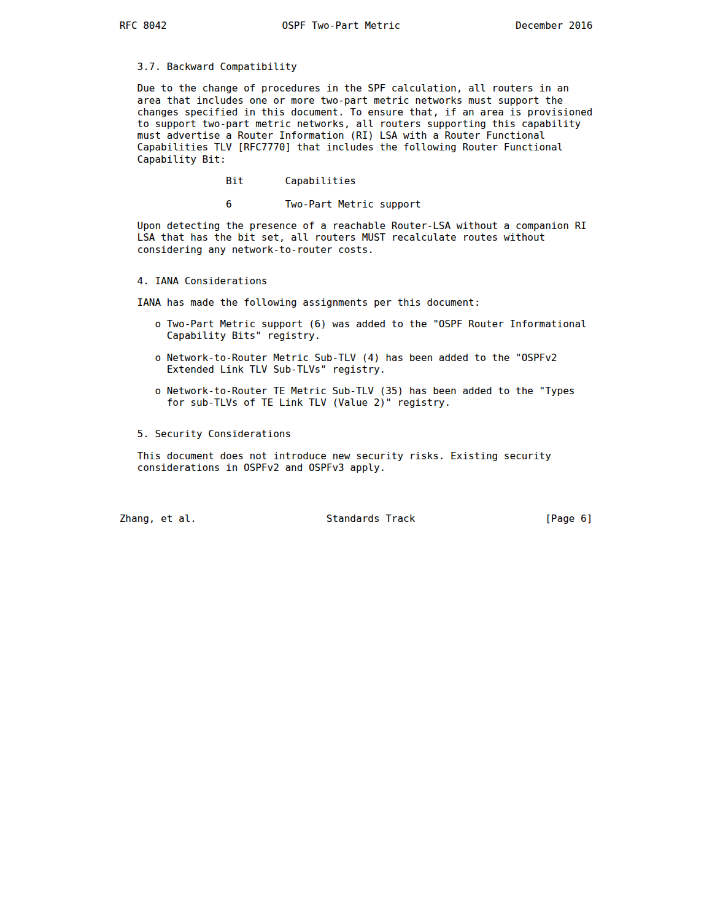RFC 8042 OSPF Two-Part Metric December 2016
3.7. Backward Compatibility
Due to the change of procedures in the SPF calculation, all routers in an area that includes one or more two-part metric networks must support the changes specified in this document. To ensure that, if an area is provisioned to support two-part metric networks, all routers supporting this capability must advertise a Router Information (RI) LSA with a Router Functional Capabilities TLV [RFC7770] that includes the following Router Functional Capability Bit:
      Bit       Capabilities

      6         Two-Part Metric support
Upon detecting the presence of a reachable Router-LSA without a companion RI LSA that has the bit set, all routers MUST recalculate routes without considering any network-to-router costs.
4. IANA Considerations
IANA has made the following assignments per this document:
Two-Part Metric support (6) was added to the "OSPF Router Informational Capability Bits" registry.
Network-to-Router Metric Sub-TLV (4) has been added to the "OSPFv2 Extended Link TLV Sub-TLVs" registry.
Network-to-Router TE Metric Sub-TLV (35) has been added to the "Types for sub-TLVs of TE Link TLV (Value 2)" registry.
5. Security Considerations
This document does not introduce new security risks. Existing security considerations in OSPFv2 and OSPFv3 apply.
Zhang, et al. Standards Track [Page 6]